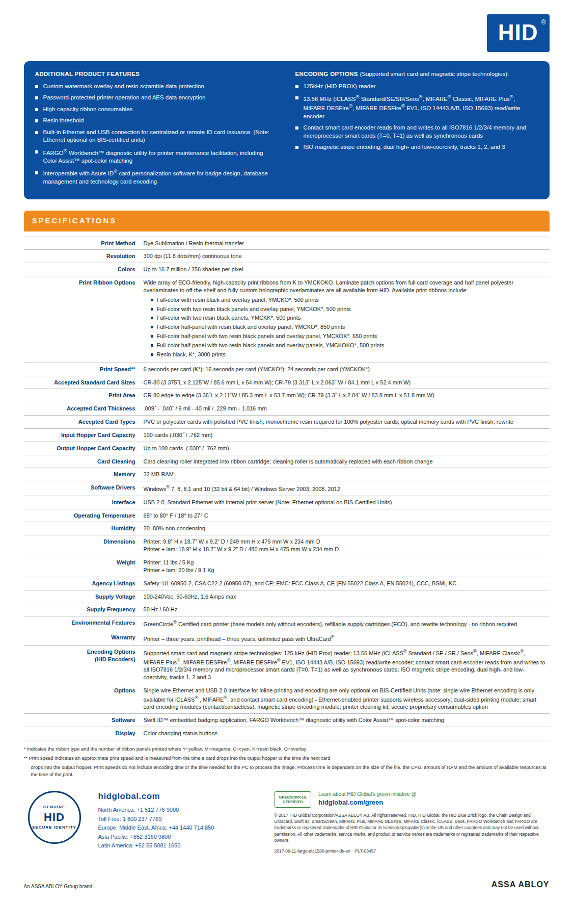HID®
Additional Product Features
Custom watermark overlay and resin scramble data protection
Password-protected printer operation and AES data encryption
High-capacity ribbon consumables
Resin threshold
Built-in Ethernet and USB connection for centralized or remote ID card issuance. (Note: Ethernet optional on BIS-certified units)
FARGO® Workbench™ diagnostic utility for printer maintenance facilitation, including Color Assist™ spot-color matching
Interoperable with Asure ID® card personalization software for badge design, database management and technology card encoding
Encoding Options (Supported smart card and magnetic stripe technologies):
125kHz (HID PROX) reader
13.56 MHz (iCLASS® Standard/SE/SR/Seos®, MIFARE® Classic, MIFARE Plus®, MIFARE DESFire®, MIFARE DESFire® EV1, ISO 14443 A/B, ISO 15693) read/write encoder
Contact smart card encoder reads from and writes to all ISO7816 1/2/3/4 memory and microprocessor smart cards (T=0, T=1) as well as synchronous cards
ISO magnetic stripe encoding, dual high- and low-coercivity, tracks 1, 2, and 3
SPECIFICATIONS
| Print Method | Dye Sublimation / Resin thermal transfer |
| Resolution | 300 dpi (11.8 dots/mm) continuous tone |
| Colors | Up to 16.7 million / 256 shades per pixel |
| Print Ribbon Options | Wide array of ECO-friendly, high-capacity print ribbons from K to YMCKOKO. Laminate patch options from full card coverage and half panel polyester overlaminates to off-the-shelf and fully custom holographic overlaminates are all available from HID. Available print ribbons include: Full-color with resin black and overlay panel, YMCKO*, 500 prints Full-color with two resin black panels and overlay panel, YMCKOK*, 500 prints Full-color with two resin black panels, YMCKK*, 500 prints Full-color half-panel with resin black and overlay panel, YMCKO*, 850 prints Full-color half-panel with two resin black panels and overlay panel, YMCKOK*, 650 prints Full-color half-panel with two resin black panels and overlay panels, YMCKOKO*, 500 prints Resin black, K*, 3000 prints |
| Print Speed** | 6 seconds per card (K*); 16 seconds per card (YMCKO*); 24 seconds per card (YMCKOK*) |
| Accepted Standard Card Sizes | CR-80 (3.375˝L x 2.125˝W / 85.6 mm L x 54 mm W); CR-79 (3.313˝ L x 2.063˝ W / 84.1 mm L x 52.4 mm W) |
| Print Area | CR-80 edge-to-edge (3.36˝L x 2.11˝W / 85.3 mm L x 53.7 mm W); CR-79 (3.3˝ L x 2.04˝ W / 83.8 mm L x 51.8 mm W) |
| Accepted Card Thickness | .009˝ - .040˝ / 9 mil - 40 mil / .229 mm - 1.016 mm |
| Accepted Card Types | PVC or polyester cards with polished PVC finish; monochrome resin required for 100% polyester cards; optical memory cards with PVC finish; rewrite |
| Input Hopper Card Capacity | 100 cards (.030˝ / .762 mm) |
| Output Hopper Card Capacity | Up to 100 cards. (.030” / .762 mm) |
| Card Cleaning | Card cleaning roller integrated into ribbon cartridge; cleaning roller is automatically replaced with each ribbon change |
| Memory | 32 MB RAM |
| Software Drivers | Windows ® 7, 8, 8.1 and 10 (32 bit & 64 bit) / Windows Server 2003, 2008, 2012 |
| Interface | USB 2.0, Standard Ethernet with internal print server (Note: Ethernet optional on BIS-Certified Units) |
| Operating Temperature | 65° to 80° F / 18° to 27° C |
| Humidity | 20–80% non-condensing |
| Dimensions | Printer: 9.8” H x 18.7” W x 9.2” D / 249 mm H x 475 mm W x 234 mm D Printer + lam: 18.9” H x 18.7” W x 9.2” D / 480 mm H x 475 mm W x 234 mm D |
| Weight | Printer: 11 lbs / 5 Kg Printer + lam: 20 lbs / 9.1 Kg |
| Agency Listings | Safety: UL 60950-2, CSA C22.2 (60950-07), and CE; EMC: FCC Class A, CE (EN 55022 Class A, EN 55024), CCC, BSMI, KC |
| Supply Voltage | 100-240Vac, 50-60Hz, 1.6 Amps max |
| Supply Frequency | 50 Hz / 60 Hz |
| Environmental Features | GreenCircle ® Certified card printer (base models only without encoders), refillable supply cartridges (ECO), and rewrite technology - no ribbon required |
| Warranty | Printer – three years; printhead – three years, unlimited pass with UltraCard ® |
| Encoding Options (HID Encoders) | Supported smart card and magnetic stripe technologies: 125 kHz (HID Prox) reader; 13.56 MHz (iCLASS ® Standard / SE / SR / Seos ® , MIFARE Classic ® , MIFARE Plus ® , MIFARE DESFire ® , MIFARE DESFire ® EV1, ISO 14443 A/B, ISO 15693) read/write encoder; contact smart card encoder reads from and writes to all ISO7816 1/2/3/4 memory and microprocessor smart cards (T=0, T=1) as well as synchronous cards; ISO magnetic stripe encoding, dual high- and low-coercivity, tracks 1, 2 and 3 |
| Options | Single wire Ethernet and USB 2.0 interface for inline printing and encoding are only optional on BIS-Certified Units (note: single wire Ethernet encoding is only available for iCLASS ® , MIFARE ® , and contact smart card encoding) - Ethernet-enabled printer supports wireless accessory; dual-sided printing module; smart card encoding modules (contact/contactless); magnetic stripe encoding module; printer cleaning kit; secure proprietary consumables option |
| Software | Swift ID™ embedded badging application, FARGO Workbench™ diagnostic utility with Color Assist™ spot-color matching |
| Display | Color changing status buttons |
* Indicates the ribbon type and the number of ribbon panels printed where Y=yellow, M=magenta, C=cyan, K=resin black, O=overlay.
** Print speed indicates an approximate print speed and is measured from the time a card drops into the output hopper to the time the next card
drops into the output hopper. Print speeds do not include encoding time or the time needed for the PC to process the image. Process time is dependent on the size of the file, the CPU, amount of RAM and the amount of available resources at the time of the print.
Genuine HID Secure Identity
hidglobal.com
North America: +1 512 776 9000
Toll Free: 1 800 237 7769
Europe, Middle East, Africa: +44 1440 714 850
Asia Pacific: +852 3160 9800
Latin America: +52 55 5081 1650
GreenCircle
CERTIFIED
Learn about HID Global’s green initiative @ hidglobal.com/green
© 2017 HID Global Corporation/ASSA ABLOY AB. All rights reserved. HID, HID Global, the HID Blue Brick logo, the Chain Design and Ultracard, Swift ID, SmartScreen, MIFARE Plus, MIFARE DESFire, MIFARE Classic, iCLASS, Seos, FARGO Workbench and FARGO are trademarks or registered trademarks of HID Global or its licensor(s)/supplier(s) in the US and other countries and may not be used without permission. All other trademarks, service marks, and product or service names are trademarks or registered trademarks of their respective owners.
2017-09-11-fargo-dtc1500-printer-ds-en PLT-03457
An ASSA ABLOY Group brand ASSA ABLOY